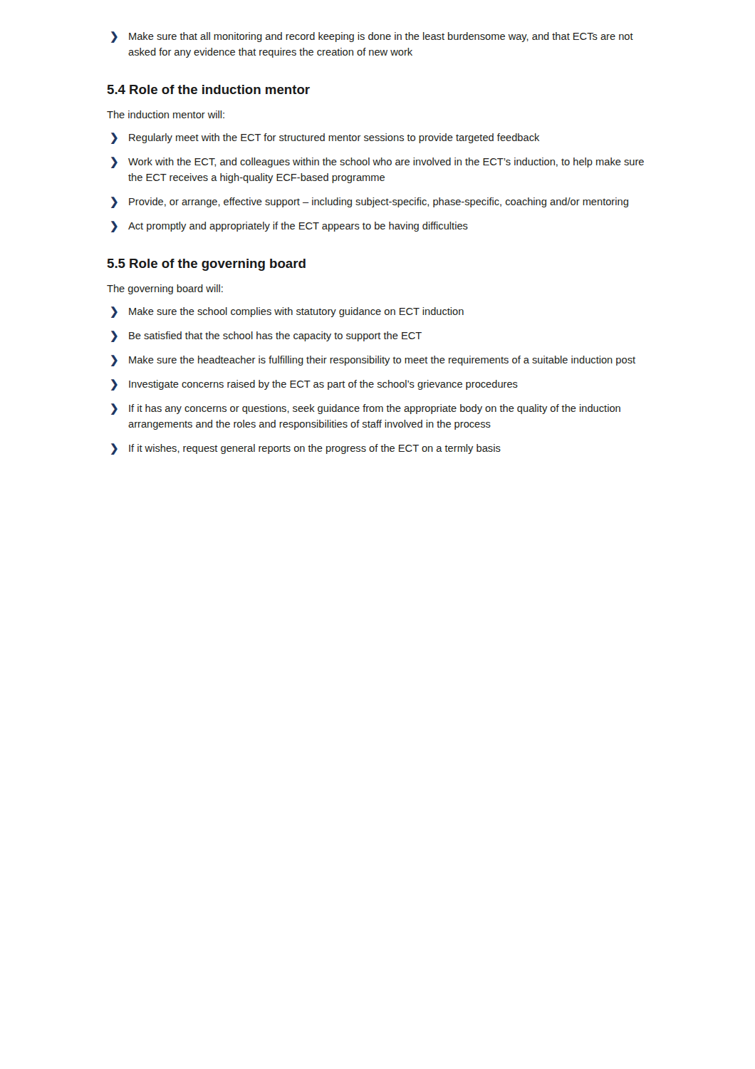Make sure that all monitoring and record keeping is done in the least burdensome way, and that ECTs are not asked for any evidence that requires the creation of new work
5.4 Role of the induction mentor
The induction mentor will:
Regularly meet with the ECT for structured mentor sessions to provide targeted feedback
Work with the ECT, and colleagues within the school who are involved in the ECT’s induction, to help make sure the ECT receives a high-quality ECF-based programme
Provide, or arrange, effective support – including subject-specific, phase-specific, coaching and/or mentoring
Act promptly and appropriately if the ECT appears to be having difficulties
5.5 Role of the governing board
The governing board will:
Make sure the school complies with statutory guidance on ECT induction
Be satisfied that the school has the capacity to support the ECT
Make sure the headteacher is fulfilling their responsibility to meet the requirements of a suitable induction post
Investigate concerns raised by the ECT as part of the school’s grievance procedures
If it has any concerns or questions, seek guidance from the appropriate body on the quality of the induction arrangements and the roles and responsibilities of staff involved in the process
If it wishes, request general reports on the progress of the ECT on a termly basis